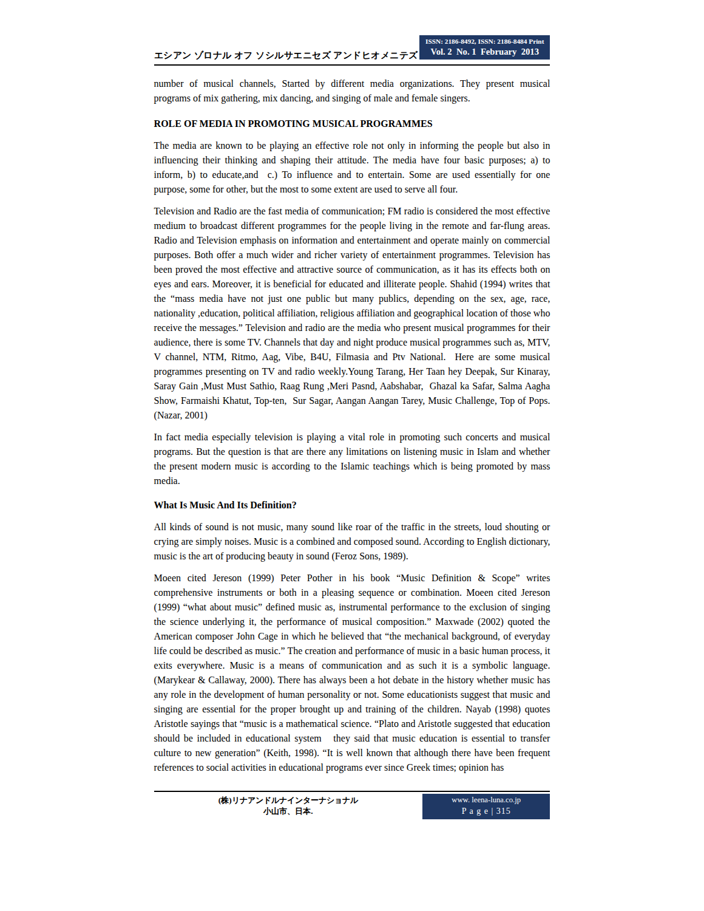エシアン ゾロナル オフ ソシルサエニセズ アンドヒオメニテズ
ISSN: 2186-8492, ISSN: 2186-8484 Print
Vol. 2 No. 1 February 2013
number of musical channels, Started by different media organizations. They present musical programs of mix gathering, mix dancing, and singing of male and female singers.
Role of Media in Promoting Musical Programmes
The media are known to be playing an effective role not only in informing the people but also in influencing their thinking and shaping their attitude. The media have four basic purposes; a) to inform, b) to educate,and c.) To influence and to entertain. Some are used essentially for one purpose, some for other, but the most to some extent are used to serve all four.
Television and Radio are the fast media of communication; FM radio is considered the most effective medium to broadcast different programmes for the people living in the remote and far-flung areas. Radio and Television emphasis on information and entertainment and operate mainly on commercial purposes. Both offer a much wider and richer variety of entertainment programmes. Television has been proved the most effective and attractive source of communication, as it has its effects both on eyes and ears. Moreover, it is beneficial for educated and illiterate people. Shahid (1994) writes that the “mass media have not just one public but many publics, depending on the sex, age, race, nationality ,education, political affiliation, religious affiliation and geographical location of those who receive the messages.” Television and radio are the media who present musical programmes for their audience, there is some TV. Channels that day and night produce musical programmes such as, MTV, V channel, NTM, Ritmo, Aag, Vibe, B4U, Filmasia and Ptv National. Here are some musical programmes presenting on TV and radio weekly.Young Tarang, Her Taan hey Deepak, Sur Kinaray, Saray Gain ,Must Must Sathio, Raag Rung ,Meri Pasnd, Aabshabar, Ghazal ka Safar, Salma Aagha Show, Farmaishi Khatut, Top-ten, Sur Sagar, Aangan Aangan Tarey, Music Challenge, Top of Pops. (Nazar, 2001)
In fact media especially television is playing a vital role in promoting such concerts and musical programs. But the question is that are there any limitations on listening music in Islam and whether the present modern music is according to the Islamic teachings which is being promoted by mass media.
What Is Music And Its Definition?
All kinds of sound is not music, many sound like roar of the traffic in the streets, loud shouting or crying are simply noises. Music is a combined and composed sound. According to English dictionary, music is the art of producing beauty in sound (Feroz Sons, 1989).
Moeen cited Jereson (1999) Peter Pother in his book “Music Definition & Scope” writes comprehensive instruments or both in a pleasing sequence or combination. Moeen cited Jereson (1999) “what about music” defined music as, instrumental performance to the exclusion of singing the science underlying it, the performance of musical composition.” Maxwade (2002) quoted the American composer John Cage in which he believed that “the mechanical background, of everyday life could be described as music.” The creation and performance of music in a basic human process, it exits everywhere. Music is a means of communication and as such it is a symbolic language. (Marykear & Callaway, 2000). There has always been a hot debate in the history whether music has any role in the development of human personality or not. Some educationists suggest that music and singing are essential for the proper brought up and training of the children. Nayab (1998) quotes Aristotle sayings that “music is a mathematical science. “Plato and Aristotle suggested that education should be included in educational system they said that music education is essential to transfer culture to new generation” (Keith, 1998). “It is well known that although there have been frequent references to social activities in educational programs ever since Greek times; opinion has
(株)リナアンドルナインターナショナル
小山市、日本.
www. leena-luna.co.jp
P a g e | 315